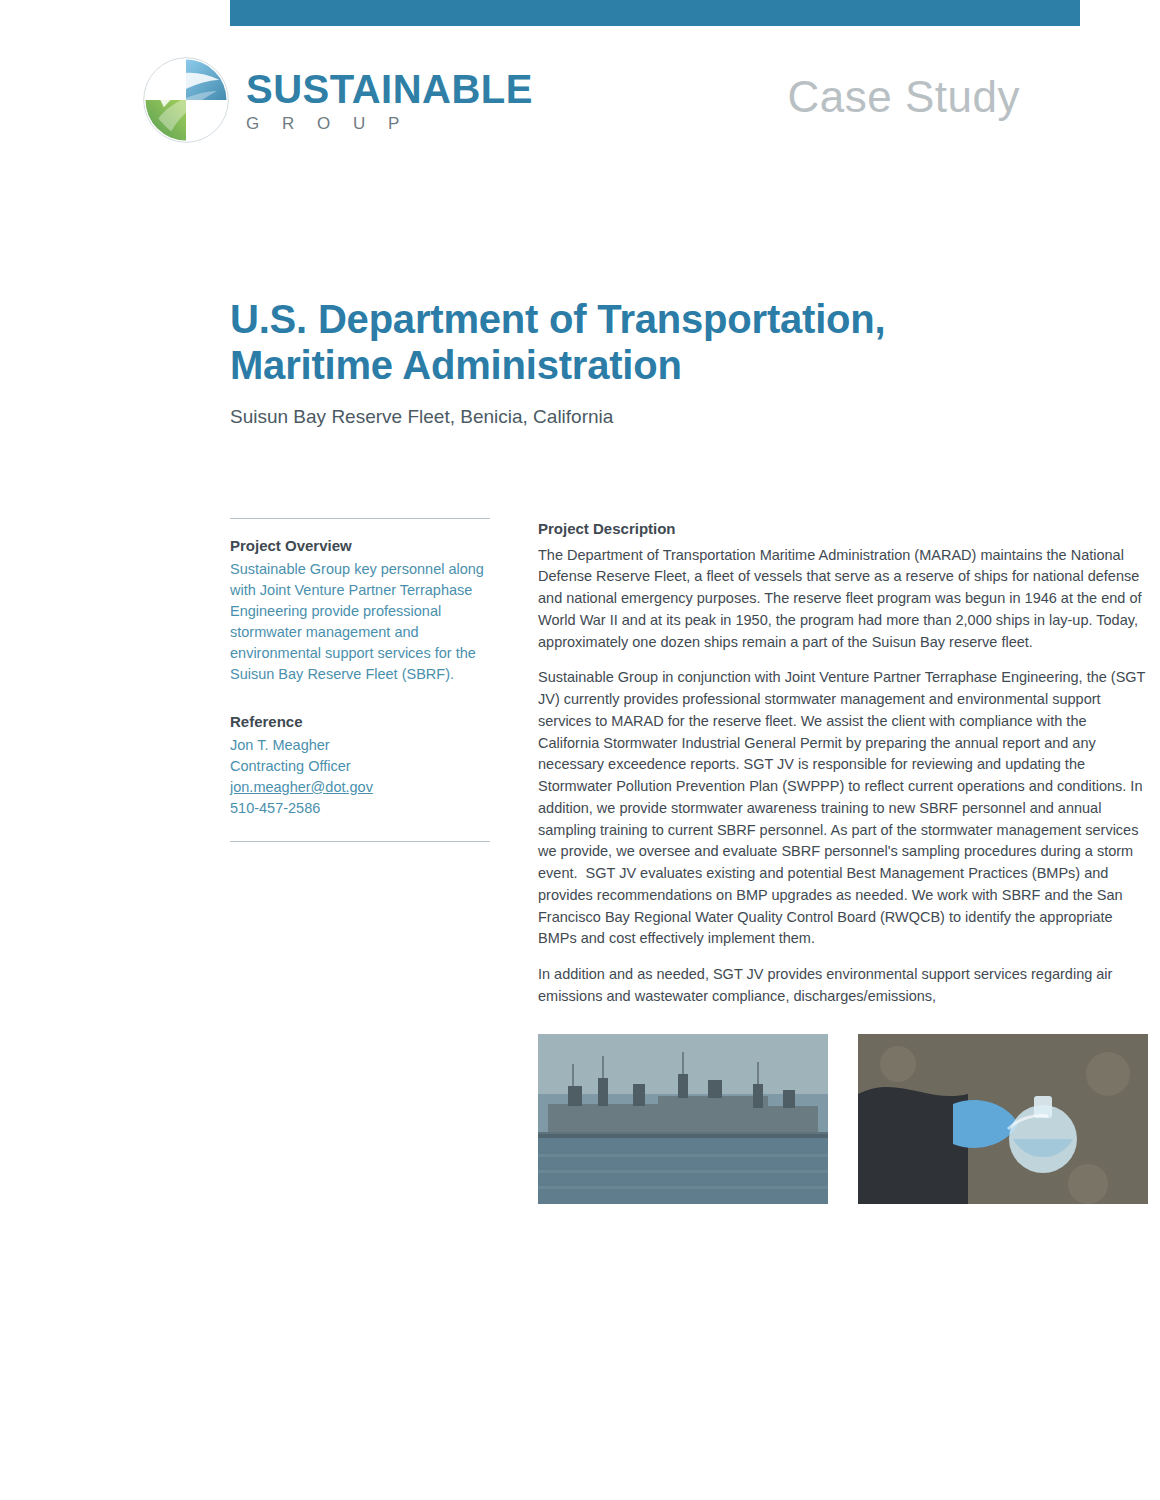SUSTAINABLE
G R O U P
Case Study
U.S. Department of Transportation,
Maritime Administration
Suisun Bay Reserve Fleet, Benicia, California
Project Overview
Sustainable Group key personnel along with Joint Venture Partner Terraphase Engineering provide professional stormwater management and environmental support services for the Suisun Bay Reserve Fleet (SBRF).
Reference
Jon T. Meagher
Contracting Officer
jon.meagher@dot.gov
510-457-2586
Project Description
The Department of Transportation Maritime Administration (MARAD) maintains the National Defense Reserve Fleet, a fleet of vessels that serve as a reserve of ships for national defense and national emergency purposes. The reserve fleet program was begun in 1946 at the end of World War II and at its peak in 1950, the program had more than 2,000 ships in lay-up. Today, approximately one dozen ships remain a part of the Suisun Bay reserve fleet.
Sustainable Group in conjunction with Joint Venture Partner Terraphase Engineering, the (SGT JV) currently provides professional stormwater management and environmental support services to MARAD for the reserve fleet. We assist the client with compliance with the California Stormwater Industrial General Permit by preparing the annual report and any necessary exceedence reports. SGT JV is responsible for reviewing and updating the Stormwater Pollution Prevention Plan (SWPPP) to reflect current operations and conditions. In addition, we provide stormwater awareness training to new SBRF personnel and annual sampling training to current SBRF personnel. As part of the stormwater management services we provide, we oversee and evaluate SBRF personnel's sampling procedures during a storm event. SGT JV evaluates existing and potential Best Management Practices (BMPs) and provides recommendations on BMP upgrades as needed. We work with SBRF and the San Francisco Bay Regional Water Quality Control Board (RWQCB) to identify the appropriate BMPs and cost effectively implement them.
In addition and as needed, SGT JV provides environmental support services regarding air emissions and wastewater compliance, discharges/emissions,